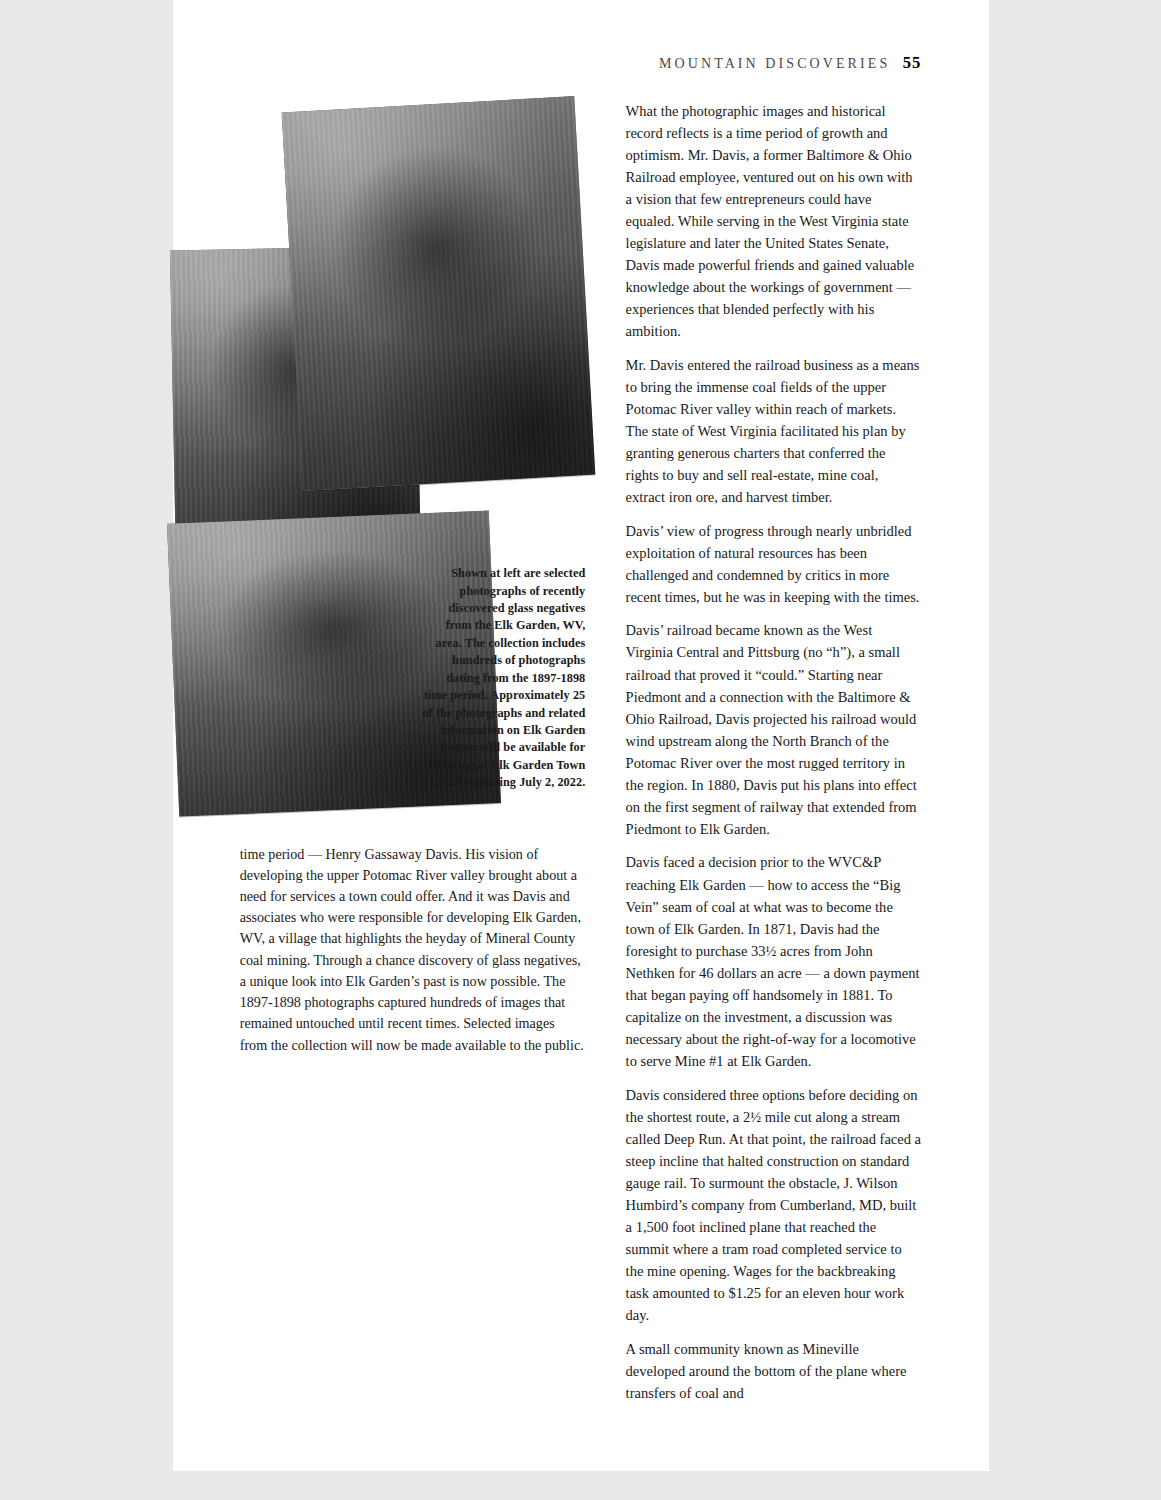Mountain Discoveries 55
Shown at left are selected photographs of recently discovered glass negatives from the Elk Garden, WV, area. The collection includes hundreds of photographs dating from the 1897-1898 time period. Approximately 25 of the photographs and related information on Elk Garden history will be available for viewing at Elk Garden Town Hall beginning July 2, 2022.
time period — Henry Gassaway Davis. His vision of developing the upper Potomac River valley brought about a need for services a town could offer. And it was Davis and associates who were responsible for developing Elk Garden, WV, a village that highlights the heyday of Mineral County coal mining. Through a chance discovery of glass negatives, a unique look into Elk Garden’s past is now possible. The 1897-1898 photographs captured hundreds of images that remained untouched until recent times. Selected images from the collection will now be made available to the public.
What the photographic images and historical record reflects is a time period of growth and optimism. Mr. Davis, a former Baltimore & Ohio Railroad employee, ventured out on his own with a vision that few entrepreneurs could have equaled. While serving in the West Virginia state legislature and later the United States Senate, Davis made powerful friends and gained valuable knowledge about the workings of government — experiences that blended perfectly with his ambition.
Mr. Davis entered the railroad business as a means to bring the immense coal fields of the upper Potomac River valley within reach of markets. The state of West Virginia facilitated his plan by granting generous charters that conferred the rights to buy and sell real-estate, mine coal, extract iron ore, and harvest timber.
Davis’ view of progress through nearly unbridled exploitation of natural resources has been challenged and condemned by critics in more recent times, but he was in keeping with the times.
Davis’ railroad became known as the West Virginia Central and Pittsburg (no “h”), a small railroad that proved it “could.” Starting near Piedmont and a connection with the Baltimore & Ohio Railroad, Davis projected his railroad would wind upstream along the North Branch of the Potomac River over the most rugged territory in the region. In 1880, Davis put his plans into effect on the first segment of railway that extended from Piedmont to Elk Garden.
Davis faced a decision prior to the WVC&P reaching Elk Garden — how to access the “Big Vein” seam of coal at what was to become the town of Elk Garden. In 1871, Davis had the foresight to purchase 33½ acres from John Nethken for 46 dollars an acre — a down payment that began paying off handsomely in 1881. To capitalize on the investment, a discussion was necessary about the right-of-way for a locomotive to serve Mine #1 at Elk Garden.
Davis considered three options before deciding on the shortest route, a 2½ mile cut along a stream called Deep Run. At that point, the railroad faced a steep incline that halted construction on standard gauge rail. To surmount the obstacle, J. Wilson Humbird’s company from Cumberland, MD, built a 1,500 foot inclined plane that reached the summit where a tram road completed service to the mine opening. Wages for the backbreaking task amounted to $1.25 for an eleven hour work day.
A small community known as Mineville developed around the bottom of the plane where transfers of coal and